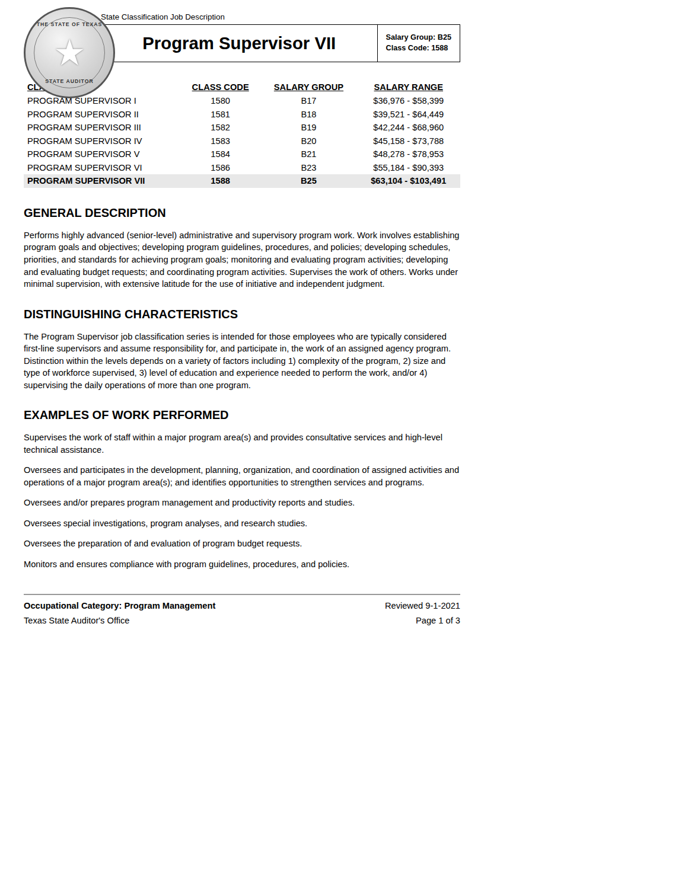THE STATE OF TEXAS
★
STATE AUDITOR
State Classification Job Description
Program Supervisor VII
Salary Group: B25
Class Code: 1588
| CLASS TITLE | CLASS CODE | SALARY GROUP | SALARY RANGE |
| --- | --- | --- | --- |
| PROGRAM SUPERVISOR I | 1580 | B17 | $36,976 - $58,399 |
| PROGRAM SUPERVISOR II | 1581 | B18 | $39,521 - $64,449 |
| PROGRAM SUPERVISOR III | 1582 | B19 | $42,244 - $68,960 |
| PROGRAM SUPERVISOR IV | 1583 | B20 | $45,158 - $73,788 |
| PROGRAM SUPERVISOR V | 1584 | B21 | $48,278 - $78,953 |
| PROGRAM SUPERVISOR VI | 1586 | B23 | $55,184 - $90,393 |
| PROGRAM SUPERVISOR VII | 1588 | B25 | $63,104 - $103,491 |
GENERAL DESCRIPTION
Performs highly advanced (senior-level) administrative and supervisory program work. Work involves establishing program goals and objectives; developing program guidelines, procedures, and policies; developing schedules, priorities, and standards for achieving program goals; monitoring and evaluating program activities; developing and evaluating budget requests; and coordinating program activities. Supervises the work of others. Works under minimal supervision, with extensive latitude for the use of initiative and independent judgment.
DISTINGUISHING CHARACTERISTICS
The Program Supervisor job classification series is intended for those employees who are typically considered first-line supervisors and assume responsibility for, and participate in, the work of an assigned agency program. Distinction within the levels depends on a variety of factors including 1) complexity of the program, 2) size and type of workforce supervised, 3) level of education and experience needed to perform the work, and/or 4) supervising the daily operations of more than one program.
EXAMPLES OF WORK PERFORMED
Supervises the work of staff within a major program area(s) and provides consultative services and high-level technical assistance.
Oversees and participates in the development, planning, organization, and coordination of assigned activities and operations of a major program area(s); and identifies opportunities to strengthen services and programs.
Oversees and/or prepares program management and productivity reports and studies.
Oversees special investigations, program analyses, and research studies.
Oversees the preparation of and evaluation of program budget requests.
Monitors and ensures compliance with program guidelines, procedures, and policies.
Occupational Category: Program Management
Reviewed 9-1-2021
Texas State Auditor's Office
Page 1 of 3